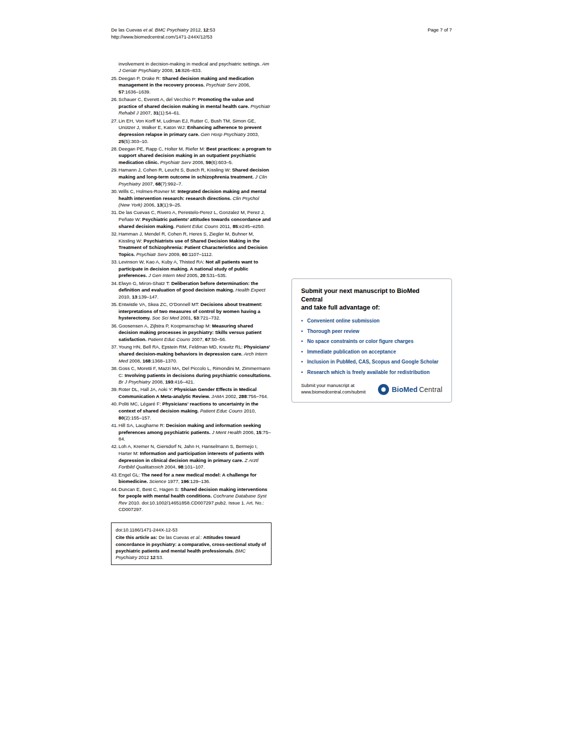De las Cuevas et al. BMC Psychiatry 2012, 12:53
http://www.biomedcentral.com/1471-244X/12/53
Page 7 of 7
involvement in decision-making in medical and psychiatric settings. Am J Geriatr Psychiatry 2008, 16:826–833.
25. Deegan P, Drake R: Shared decision making and medication management in the recovery process. Psychiatr Serv 2006, 57:1636–1639.
26. Schauer C, Everett A, del Vecchio P: Promoting the value and practice of shared decision making in mental health care. Psychiatr Rehabil J 2007, 31(1):54–61.
27. Lin EH, Von Korff M, Ludman EJ, Rutter C, Bush TM, Simon GE, Unützer J, Walker E, Katon WJ: Enhancing adherence to prevent depression relapse in primary care. Gen Hosp Psychiatry 2003, 25(5):303–10.
28. Deegan PE, Rapp C, Holter M, Riefer M: Best practices: a program to support shared decision making in an outpatient psychiatric medication clinic. Psychiatr Serv 2008, 59(6):603–5.
29. Hamann J, Cohen R, Leucht S, Busch R, Kissling W: Shared decision making and long-term outcome in schizophrenia treatment. J Clin Psychiatry 2007, 68(7):992–7.
30. Wills C, Holmes-Rovner M: Integrated decision making and mental health intervention research: research directions. Clin Psychol (New York) 2006, 13(1):9–25.
31. De las Cuevas C, Rivero A, Perestelo-Perez L, Gonzalez M, Perez J, Peñate W: Psychiatric patients’ attitudes towards concordance and shared decision making. Patient Educ Couns 2011, 85:e245–e250.
32. Hamman J, Mendel R, Cohen R, Heres S, Ziegler M, Buhner M, Kissling W: Psychiatrists use of Shared Decision Making in the Treatment of Schizophrenia: Patient Characteristics and Decision Topics. Psychiatr Serv 2009, 60:1107–1112.
33. Levinson W, Kao A, Kuby A, Thisted RA: Not all patients want to participate in decision making. A national study of public preferences. J Gen Intern Med 2005, 20:531–535.
34. Elwyn G, Miron-Shatz T: Deliberation before determination: the definition and evaluation of good decision making. Health Expect 2010, 13:139–147.
35. Entwistle VA, Skea ZC, O’Donnell MT: Decisions about treatment: interpretations of two measures of control by women having a hysterectomy. Soc Sci Med 2001, 53:721–732.
36. Goosensen A, Zijlstra P, Koopmanschap M: Measuring shared decision making processes in psychiatry: Skills versus patient satisfaction. Patient Educ Couns 2007, 67:50–56.
37. Young HN, Bell RA, Epstein RM, Feldman MD, Kravitz RL: Physicians' shared decision-making behaviors in depression care. Arch Intern Med 2008, 168:1368–1370.
38. Goss C, Moretti F, Mazzi MA, Del Piccolo L, Rimondini M, Zimmermann C: Involving patients in decisions during psychiatric consultations. Br J Psychiatry 2008, 193:416–421.
39. Roter DL, Hall JA, Aoki Y: Physician Gender Effects in Medical Communication A Meta-analytic Review. JAMA 2002, 288:756–764.
40. Politi MC, Légaré F: Physicians' reactions to uncertainty in the context of shared decision making. Patient Educ Couns 2010, 80(2):155–157.
41. Hill SA, Laugharne R: Decision making and information seeking preferences among psychiatric patients. J Ment Health 2006, 15:75–84.
42. Loh A, Kremer N, Giersdorf N, Jahn H, Hanselmann S, Bermejo I, Harter M: Information and participation interests of patients with depression in clinical decision making in primary care. Z Arztl Fortbild Qualitatssich 2004, 98:101–107.
43. Engel GL: The need for a new medical model: A challenge for biomedicine. Science 1977, 196:129–136.
44. Duncan E, Best C, Hagen S: Shared decision making interventions for people with mental health conditions. Cochrane Database Syst Rev 2010. doi:10.1002/14651858.CD007297.pub2. Issue 1. Art. No.: CD007297.
doi:10.1186/1471-244X-12-53
Cite this article as: De las Cuevas et al.: Attitudes toward concordance in psychiatry: a comparative, cross-sectional study of psychiatric patients and mental health professionals. BMC Psychiatry 2012 12:53.
Submit your next manuscript to BioMed Central
and take full advantage of:
Convenient online submission
Thorough peer review
No space constraints or color figure charges
Immediate publication on acceptance
Inclusion in PubMed, CAS, Scopus and Google Scholar
Research which is freely available for redistribution
Submit your manuscript at
www.biomedcentral.com/submit
Bio Med Central